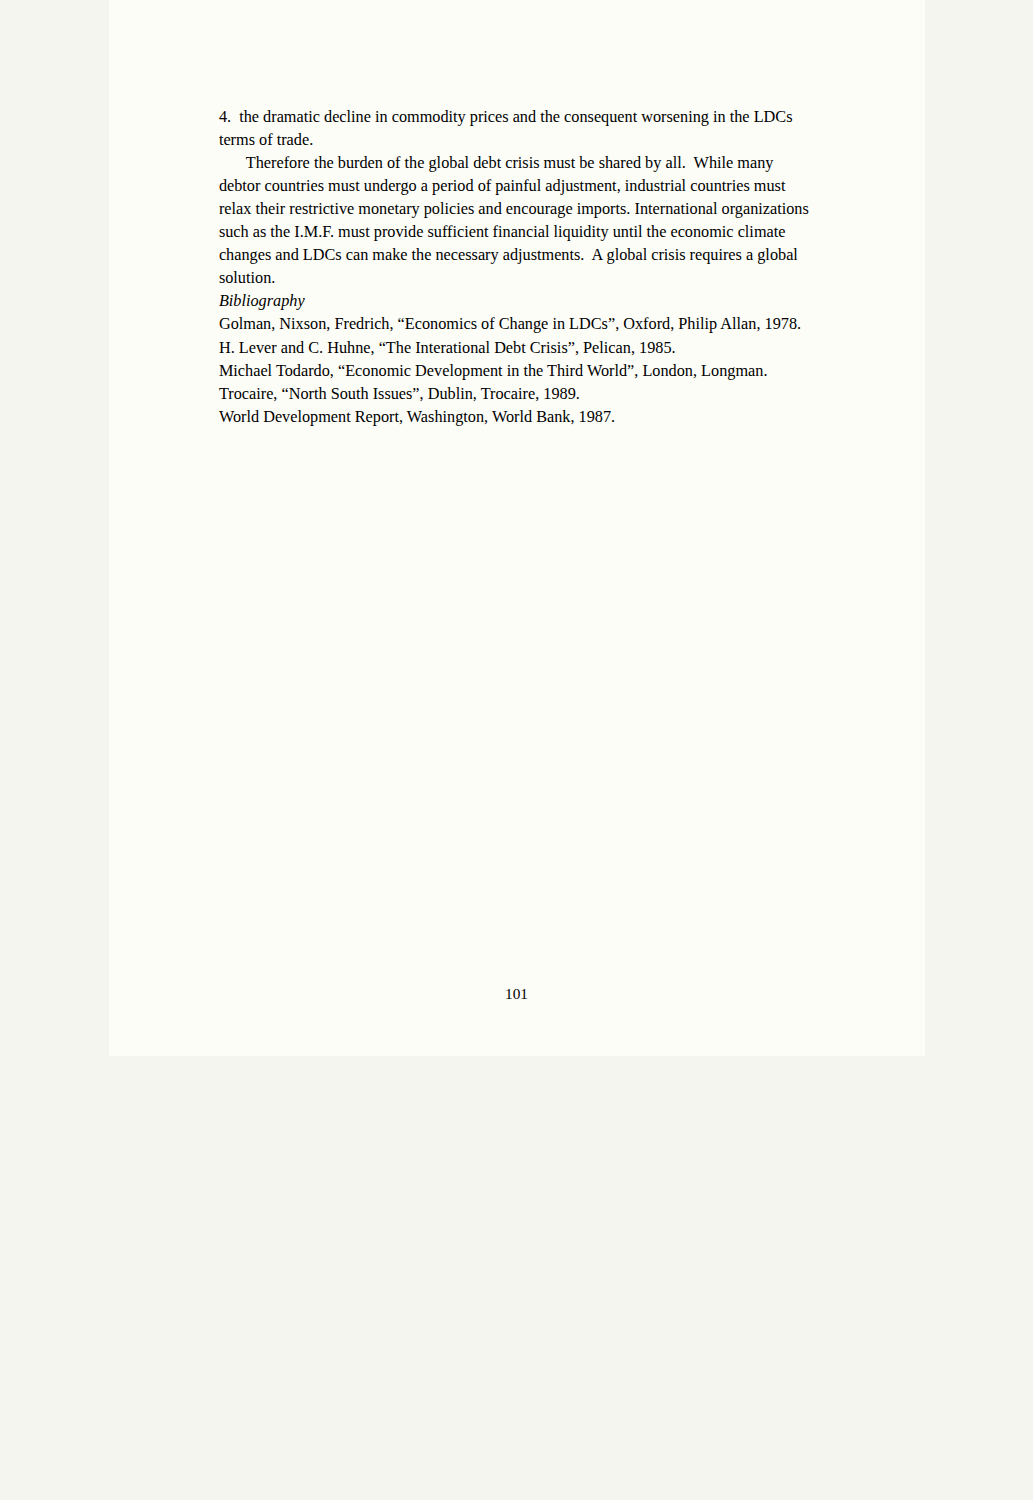4. the dramatic decline in commodity prices and the consequent worsening in the LDCs terms of trade.
Therefore the burden of the global debt crisis must be shared by all. While many debtor countries must undergo a period of painful adjustment, industrial countries must relax their restrictive monetary policies and encourage imports. International organizations such as the I.M.F. must provide sufficient financial liquidity until the economic climate changes and LDCs can make the necessary adjustments. A global crisis requires a global solution.
Bibliography
Golman, Nixson, Fredrich, “Economics of Change in LDCs”, Oxford, Philip Allan, 1978.
H. Lever and C. Huhne, “The Interational Debt Crisis”, Pelican, 1985.
Michael Todardo, “Economic Development in the Third World”, London, Longman.
Trocaire, “North South Issues”, Dublin, Trocaire, 1989.
World Development Report, Washington, World Bank, 1987.
101